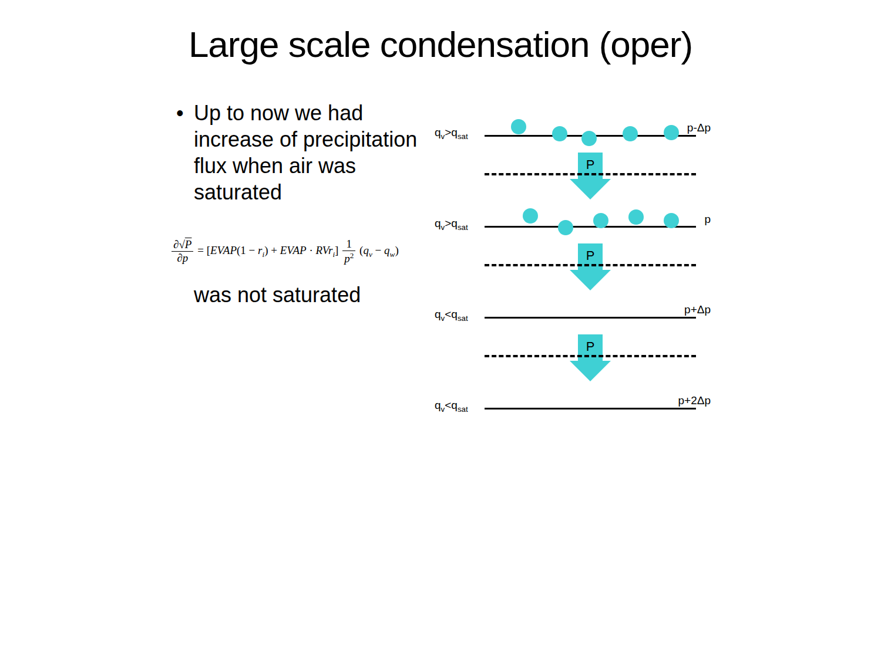Large scale condensation (oper)
Up to now we had increase of precipitation flux when air was saturated
∂√P ∂p = [EVAP(1 − ri) + EVAP · RVri] 1 p2 (qv − qw)
was not saturated
qv>qsat
p-Δp
P
qv>qsat
p
P
qv<qsat
p+Δp
P
qv<qsat
p+2Δp